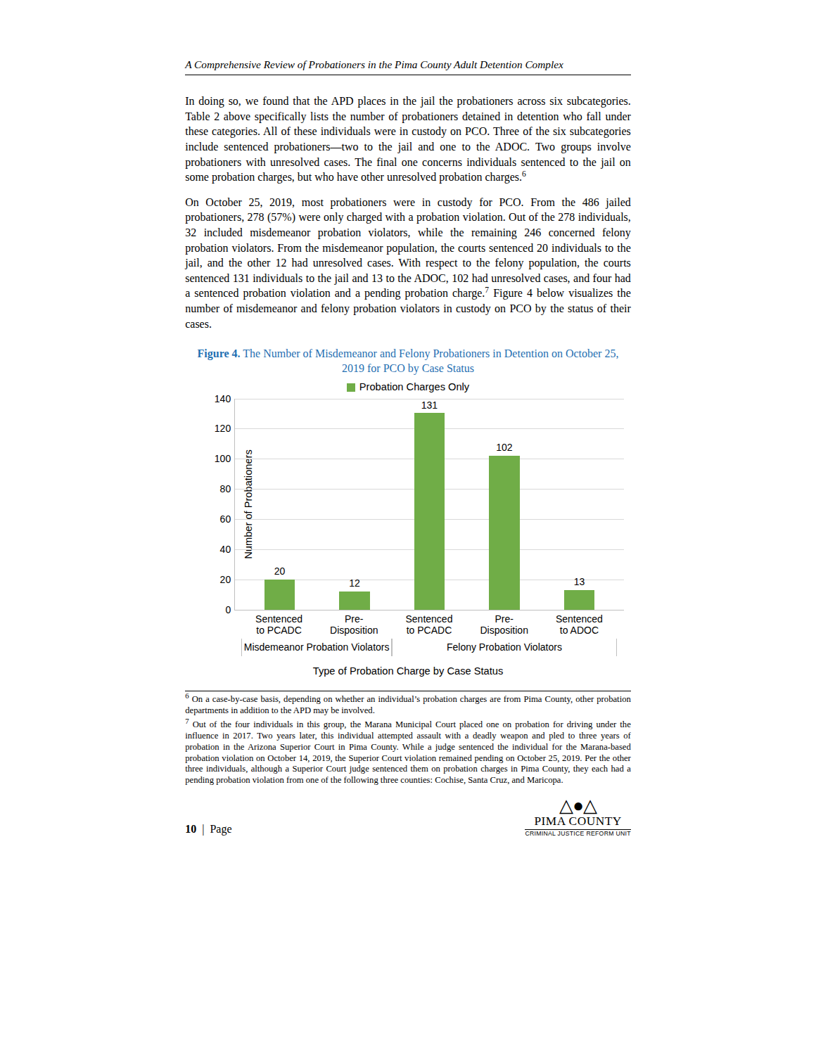A Comprehensive Review of Probationers in the Pima County Adult Detention Complex
In doing so, we found that the APD places in the jail the probationers across six subcategories. Table 2 above specifically lists the number of probationers detained in detention who fall under these categories. All of these individuals were in custody on PCO. Three of the six subcategories include sentenced probationers—two to the jail and one to the ADOC. Two groups involve probationers with unresolved cases. The final one concerns individuals sentenced to the jail on some probation charges, but who have other unresolved probation charges.6
On October 25, 2019, most probationers were in custody for PCO. From the 486 jailed probationers, 278 (57%) were only charged with a probation violation. Out of the 278 individuals, 32 included misdemeanor probation violators, while the remaining 246 concerned felony probation violators. From the misdemeanor population, the courts sentenced 20 individuals to the jail, and the other 12 had unresolved cases. With respect to the felony population, the courts sentenced 131 individuals to the jail and 13 to the ADOC, 102 had unresolved cases, and four had a sentenced probation violation and a pending probation charge.7 Figure 4 below visualizes the number of misdemeanor and felony probation violators in custody on PCO by the status of their cases.
Figure 4. The Number of Misdemeanor and Felony Probationers in Detention on October 25, 2019 for PCO by Case Status
Probation Charges Only
Number of Probationers
140
120
100
80
60
40
20
0
20
12
131
102
13
Sentenced to PCADC
Pre-Disposition
Sentenced to PCADC
Pre-Disposition
Sentenced to ADOC
Misdemeanor Probation Violators
Felony Probation Violators
Type of Probation Charge by Case Status
6 On a case-by-case basis, depending on whether an individual’s probation charges are from Pima County, other probation departments in addition to the APD may be involved.
7 Out of the four individuals in this group, the Marana Municipal Court placed one on probation for driving under the influence in 2017. Two years later, this individual attempted assault with a deadly weapon and pled to three years of probation in the Arizona Superior Court in Pima County. While a judge sentenced the individual for the Marana-based probation violation on October 14, 2019, the Superior Court violation remained pending on October 25, 2019. Per the other three individuals, although a Superior Court judge sentenced them on probation charges in Pima County, they each had a pending probation violation from one of the following three counties: Cochise, Santa Cruz, and Maricopa.
10 | Page
△●△
PIMA COUNTY
CRIMINAL JUSTICE REFORM UNIT